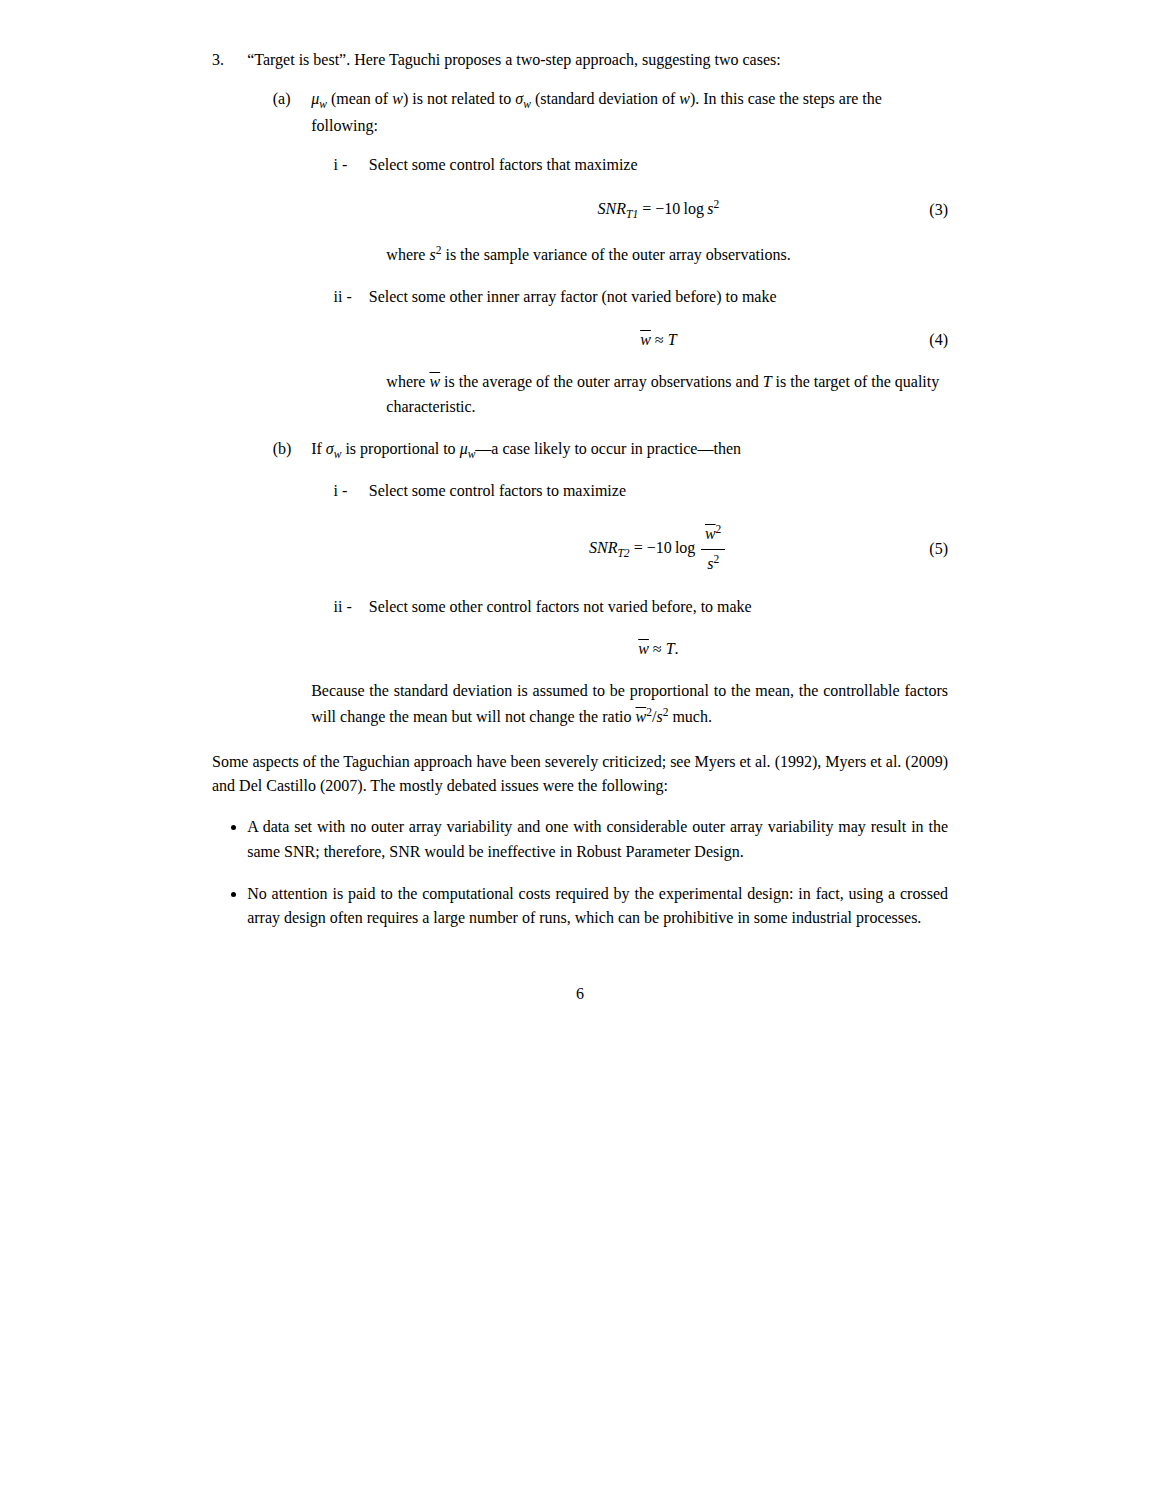3. “Target is best”. Here Taguchi proposes a two-step approach, suggesting two cases:
(a) μw (mean of w) is not related to σw (standard deviation of w). In this case the steps are the following:
i - Select some control factors that maximize
SNRT1 = −10 log s2 (3)
where s2 is the sample variance of the outer array observations.
ii - Select some other inner array factor (not varied before) to make
w ≈ T (4)
where w is the average of the outer array observations and T is the target of the quality characteristic.
(b) If σw is proportional to μw—a case likely to occur in practice—then
i - Select some control factors to maximize
SNRT2 = −10 log w2 s2 (5)
ii - Select some other control factors not varied before, to make
w ≈ T.
Because the standard deviation is assumed to be proportional to the mean, the controllable factors will change the mean but will not change the ratio w2/s2 much.
Some aspects of the Taguchian approach have been severely criticized; see Myers et al. (1992), Myers et al. (2009) and Del Castillo (2007). The mostly debated issues were the following:
A data set with no outer array variability and one with considerable outer array variability may result in the same SNR; therefore, SNR would be ineffective in Robust Parameter Design.
No attention is paid to the computational costs required by the experimental design: in fact, using a crossed array design often requires a large number of runs, which can be prohibitive in some industrial processes.
6